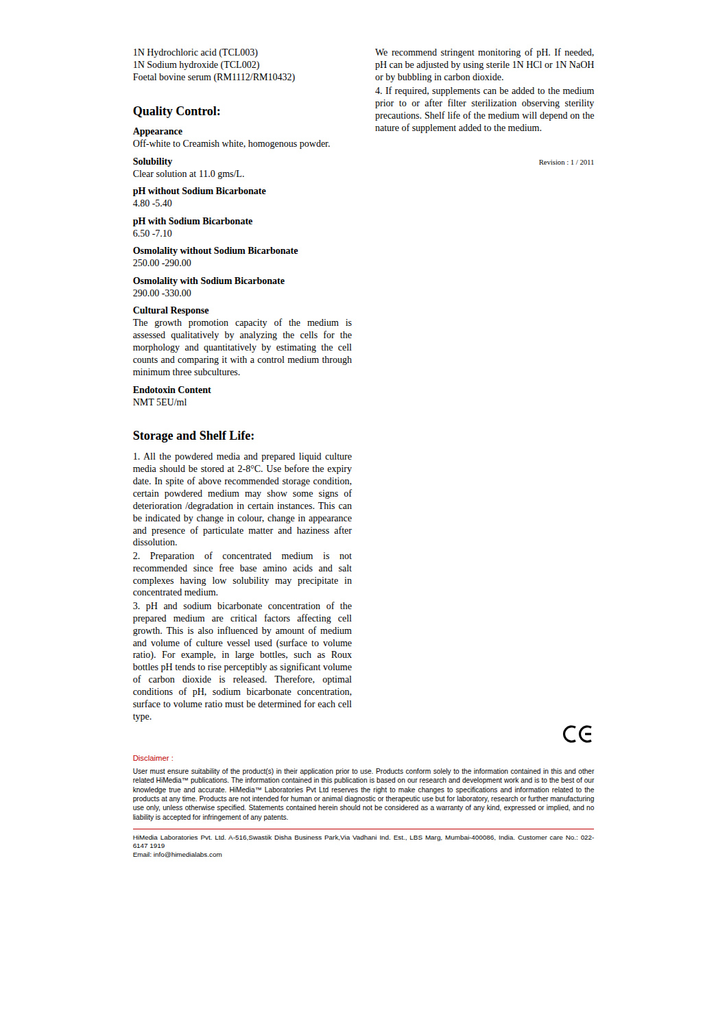1N Hydrochloric acid (TCL003)
1N Sodium hydroxide (TCL002)
Foetal bovine serum (RM1112/RM10432)
Quality Control:
Appearance
Off-white to Creamish white, homogenous powder.
Solubility
Clear solution at 11.0 gms/L.
pH without Sodium Bicarbonate
4.80 -5.40
pH with Sodium Bicarbonate
6.50 -7.10
Osmolality without Sodium Bicarbonate
250.00 -290.00
Osmolality with Sodium Bicarbonate
290.00 -330.00
Cultural Response
The growth promotion capacity of the medium is assessed qualitatively by analyzing the cells for the morphology and quantitatively by estimating the cell counts and comparing it with a control medium through minimum three subcultures.
Endotoxin Content
NMT 5EU/ml
Storage and Shelf Life:
1. All the powdered media and prepared liquid culture media should be stored at 2-8°C. Use before the expiry date. In spite of above recommended storage condition, certain powdered medium may show some signs of deterioration /degradation in certain instances. This can be indicated by change in colour, change in appearance and presence of particulate matter and haziness after dissolution.
2. Preparation of concentrated medium is not recommended since free base amino acids and salt complexes having low solubility may precipitate in concentrated medium.
3. pH and sodium bicarbonate concentration of the prepared medium are critical factors affecting cell growth. This is also influenced by amount of medium and volume of culture vessel used (surface to volume ratio). For example, in large bottles, such as Roux bottles pH tends to rise perceptibly as significant volume of carbon dioxide is released. Therefore, optimal conditions of pH, sodium bicarbonate concentration, surface to volume ratio must be determined for each cell type.
We recommend stringent monitoring of pH. If needed, pH can be adjusted by using sterile 1N HCl or 1N NaOH or by bubbling in carbon dioxide.
4. If required, supplements can be added to the medium prior to or after filter sterilization observing sterility precautions. Shelf life of the medium will depend on the nature of supplement added to the medium.
Revision : 1 / 2011
Disclaimer :
User must ensure suitability of the product(s) in their application prior to use. Products conform solely to the information contained in this and other related HiMedia™ publications. The information contained in this publication is based on our research and development work and is to the best of our knowledge true and accurate. HiMedia™ Laboratories Pvt Ltd reserves the right to make changes to specifications and information related to the products at any time. Products are not intended for human or animal diagnostic or therapeutic use but for laboratory, research or further manufacturing use only, unless otherwise specified. Statements contained herein should not be considered as a warranty of any kind, expressed or implied, and no liability is accepted for infringement of any patents.
HiMedia Laboratories Pvt. Ltd. A-516,Swastik Disha Business Park,Via Vadhani Ind. Est., LBS Marg, Mumbai-400086, India. Customer care No.: 022-6147 1919
Email: info@himedialabs.com